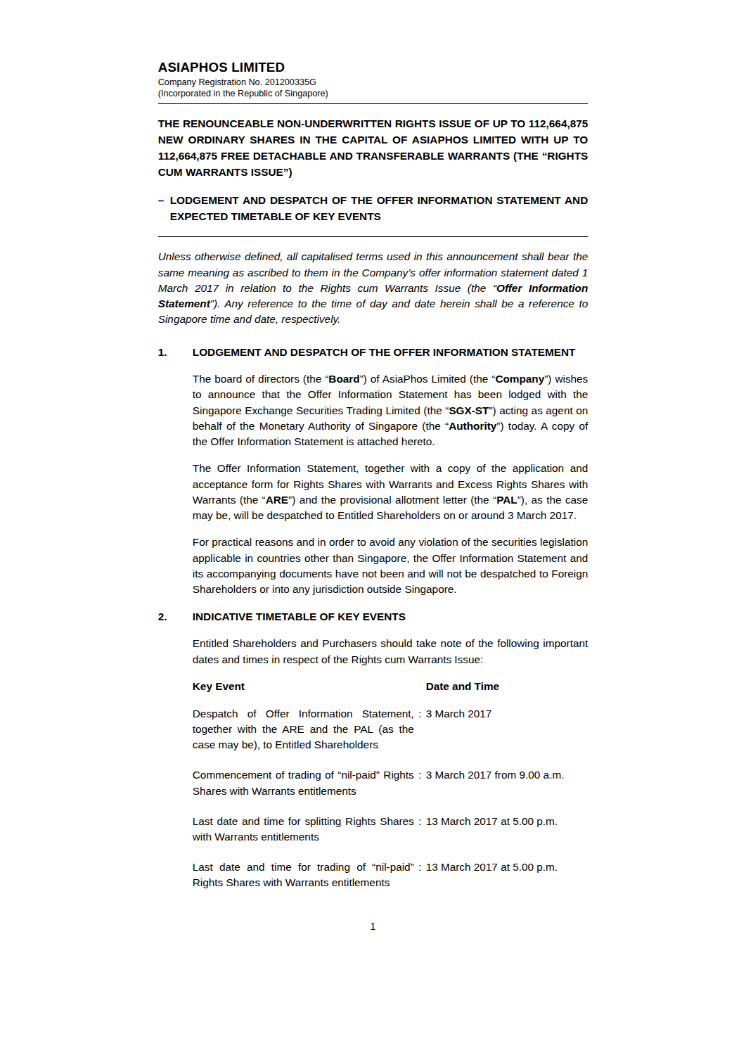ASIAPHOS LIMITED
Company Registration No. 201200335G
(Incorporated in the Republic of Singapore)
THE RENOUNCEABLE NON-UNDERWRITTEN RIGHTS ISSUE OF UP TO 112,664,875 NEW ORDINARY SHARES IN THE CAPITAL OF ASIAPHOS LIMITED WITH UP TO 112,664,875 FREE DETACHABLE AND TRANSFERABLE WARRANTS (THE “RIGHTS CUM WARRANTS ISSUE”)
– LODGEMENT AND DESPATCH OF THE OFFER INFORMATION STATEMENT AND EXPECTED TIMETABLE OF KEY EVENTS
Unless otherwise defined, all capitalised terms used in this announcement shall bear the same meaning as ascribed to them in the Company’s offer information statement dated 1 March 2017 in relation to the Rights cum Warrants Issue (the “Offer Information Statement”). Any reference to the time of day and date herein shall be a reference to Singapore time and date, respectively.
1.
LODGEMENT AND DESPATCH OF THE OFFER INFORMATION STATEMENT
The board of directors (the “Board”) of AsiaPhos Limited (the “Company”) wishes to announce that the Offer Information Statement has been lodged with the Singapore Exchange Securities Trading Limited (the “SGX-ST”) acting as agent on behalf of the Monetary Authority of Singapore (the “Authority”) today. A copy of the Offer Information Statement is attached hereto.
The Offer Information Statement, together with a copy of the application and acceptance form for Rights Shares with Warrants and Excess Rights Shares with Warrants (the “ARE”) and the provisional allotment letter (the “PAL”), as the case may be, will be despatched to Entitled Shareholders on or around 3 March 2017.
For practical reasons and in order to avoid any violation of the securities legislation applicable in countries other than Singapore, the Offer Information Statement and its accompanying documents have not been and will not be despatched to Foreign Shareholders or into any jurisdiction outside Singapore.
2.
INDICATIVE TIMETABLE OF KEY EVENTS
Entitled Shareholders and Purchasers should take note of the following important dates and times in respect of the Rights cum Warrants Issue:
| Key Event | | Date and Time |
| --- | --- | --- |
| Despatch of Offer Information Statement, together with the ARE and the PAL (as the case may be), to Entitled Shareholders | : | 3 March 2017 |
| Commencement of trading of “nil-paid” Rights Shares with Warrants entitlements | : | 3 March 2017 from 9.00 a.m. |
| Last date and time for splitting Rights Shares with Warrants entitlements | : | 13 March 2017 at 5.00 p.m. |
| Last date and time for trading of “nil-paid” Rights Shares with Warrants entitlements | : | 13 March 2017 at 5.00 p.m. |
1